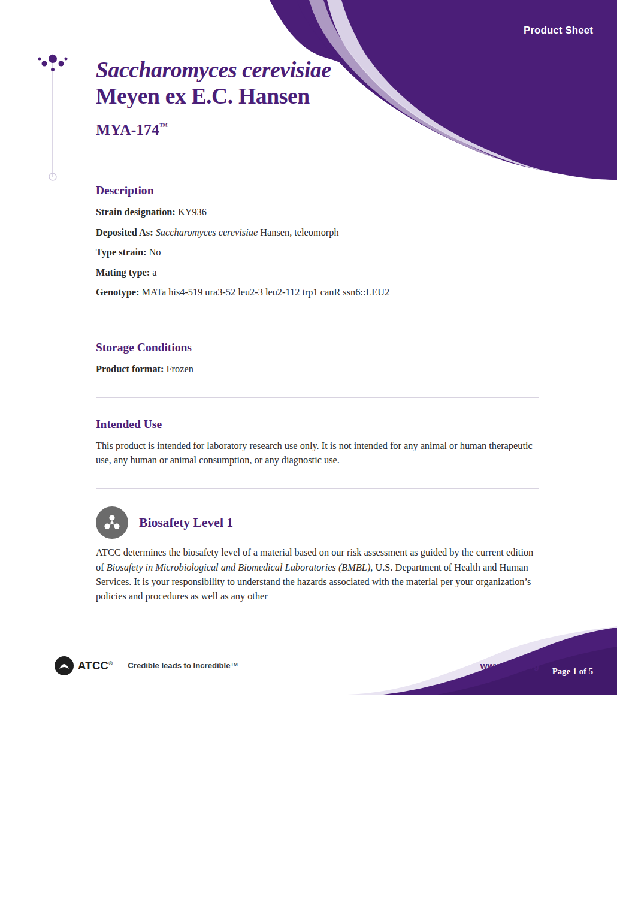Product Sheet
Saccharomyces cerevisiae Meyen ex E.C. Hansen
MYA-174™
Description
Strain designation: KY936
Deposited As: Saccharomyces cerevisiae Hansen, teleomorph
Type strain: No
Mating type: a
Genotype: MATa his4-519 ura3-52 leu2-3 leu2-112 trp1 canR ssn6::LEU2
Storage Conditions
Product format: Frozen
Intended Use
This product is intended for laboratory research use only. It is not intended for any animal or human therapeutic use, any human or animal consumption, or any diagnostic use.
Biosafety Level 1
ATCC determines the biosafety level of a material based on our risk assessment as guided by the current edition of Biosafety in Microbiological and Biomedical Laboratories (BMBL), U.S. Department of Health and Human Services. It is your responsibility to understand the hazards associated with the material per your organization’s policies and procedures as well as any other
ATCC®
Credible leads to Incredible™
www.atcc.org
Page 1 of 5